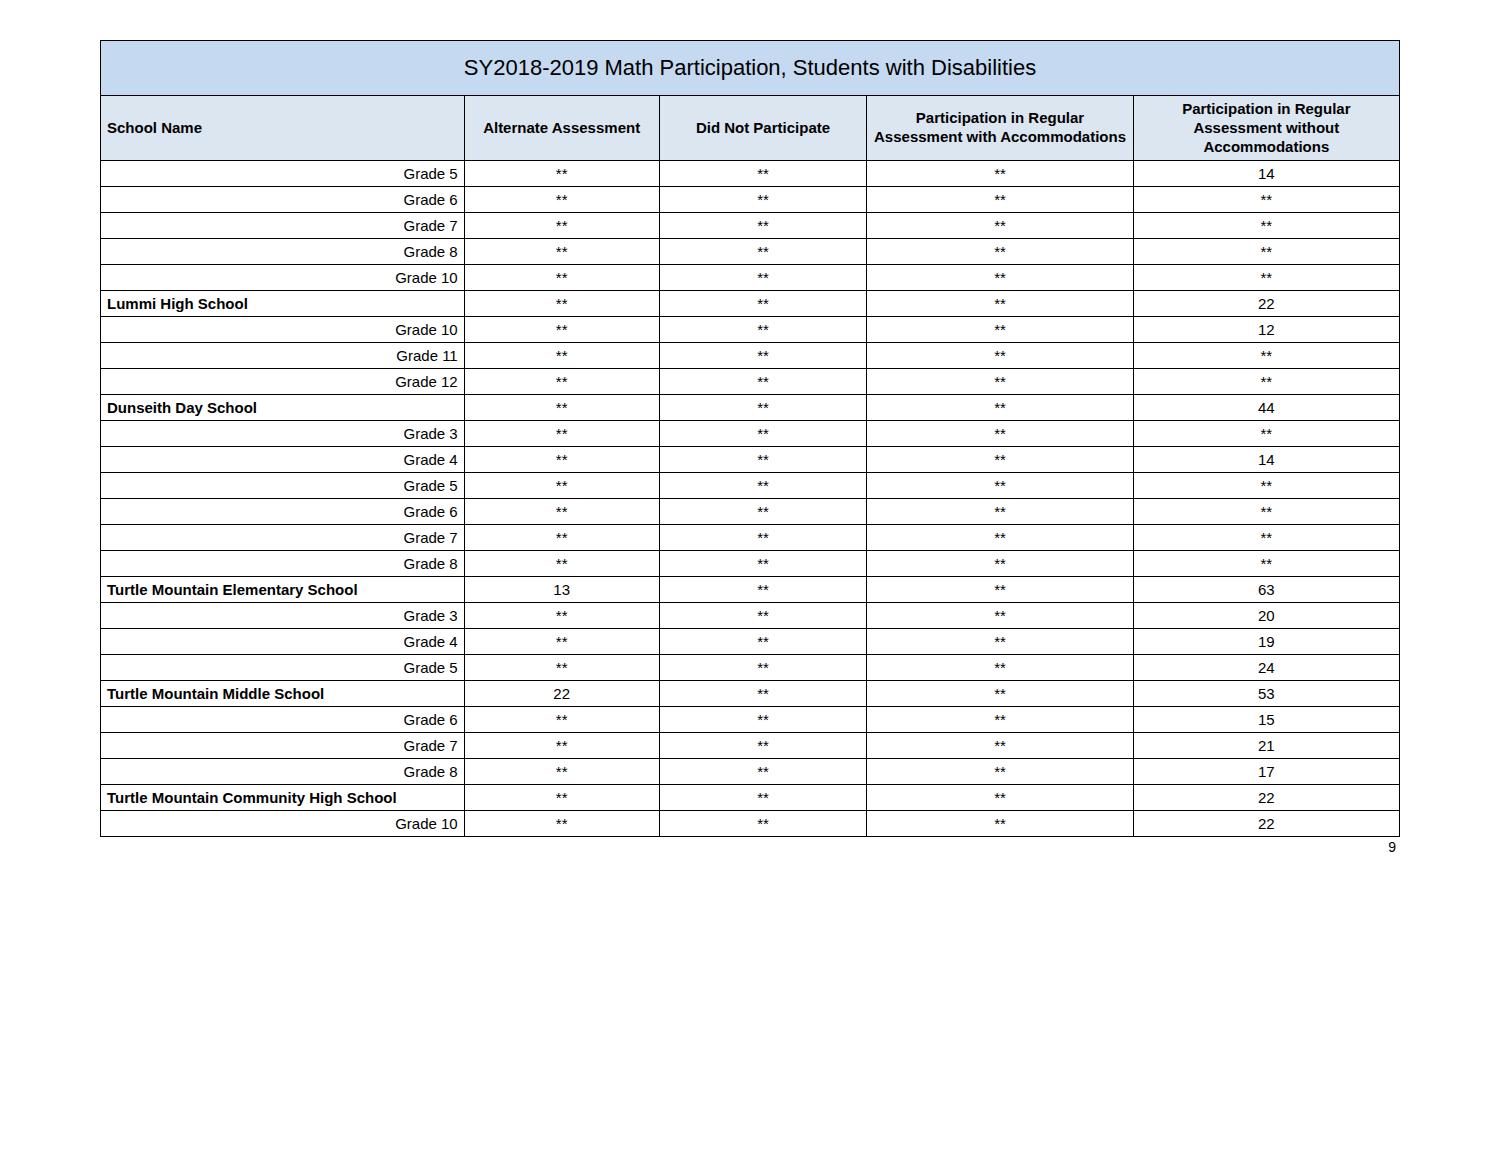SY2018-2019 Math Participation, Students with Disabilities
| School Name | Alternate Assessment | Did Not Participate | Participation in Regular Assessment with Accommodations | Participation in Regular Assessment without Accommodations |
| --- | --- | --- | --- | --- |
| Grade 5 | ** | ** | ** | 14 |
| Grade 6 | ** | ** | ** | ** |
| Grade 7 | ** | ** | ** | ** |
| Grade 8 | ** | ** | ** | ** |
| Grade 10 | ** | ** | ** | ** |
| Lummi High School | ** | ** | ** | 22 |
| Grade 10 | ** | ** | ** | 12 |
| Grade 11 | ** | ** | ** | ** |
| Grade 12 | ** | ** | ** | ** |
| Dunseith Day School | ** | ** | ** | 44 |
| Grade 3 | ** | ** | ** | ** |
| Grade 4 | ** | ** | ** | 14 |
| Grade 5 | ** | ** | ** | ** |
| Grade 6 | ** | ** | ** | ** |
| Grade 7 | ** | ** | ** | ** |
| Grade 8 | ** | ** | ** | ** |
| Turtle Mountain Elementary School | 13 | ** | ** | 63 |
| Grade 3 | ** | ** | ** | 20 |
| Grade 4 | ** | ** | ** | 19 |
| Grade 5 | ** | ** | ** | 24 |
| Turtle Mountain Middle School | 22 | ** | ** | 53 |
| Grade 6 | ** | ** | ** | 15 |
| Grade 7 | ** | ** | ** | 21 |
| Grade 8 | ** | ** | ** | 17 |
| Turtle Mountain Community High School | ** | ** | ** | 22 |
| Grade 10 | ** | ** | ** | 22 |
9